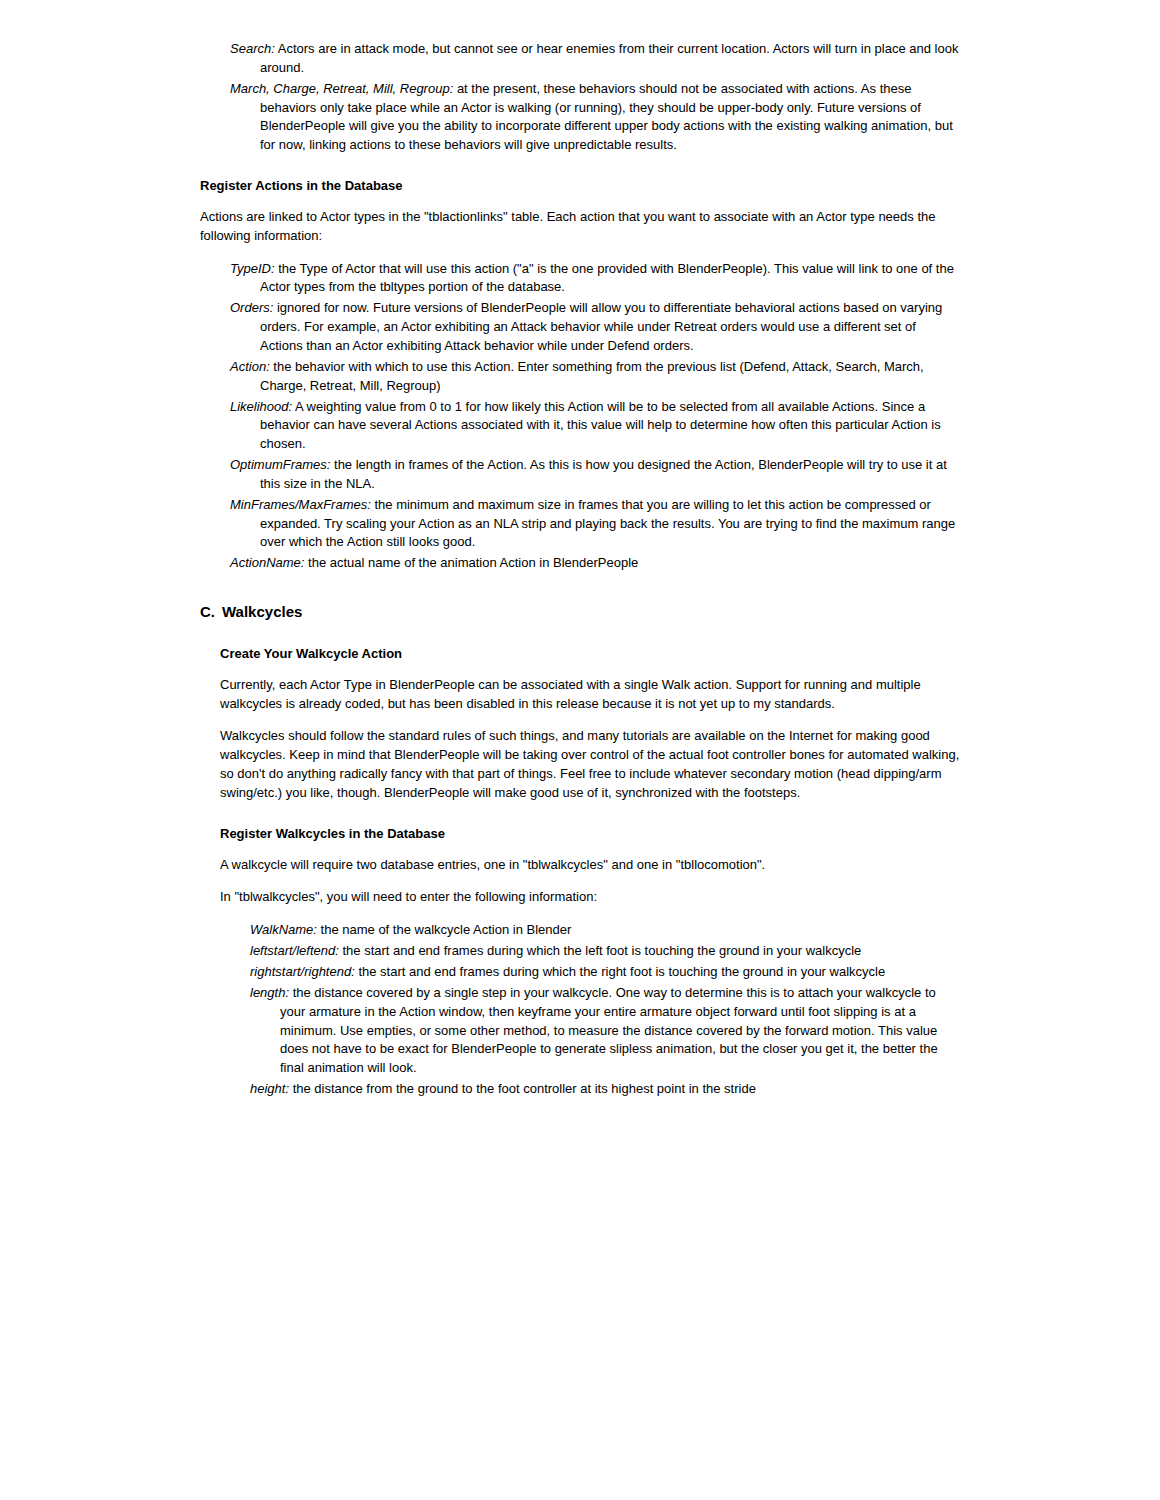Search: Actors are in attack mode, but cannot see or hear enemies from their current location. Actors will turn in place and look around.
March, Charge, Retreat, Mill, Regroup: at the present, these behaviors should not be associated with actions. As these behaviors only take place while an Actor is walking (or running), they should be upper-body only. Future versions of BlenderPeople will give you the ability to incorporate different upper body actions with the existing walking animation, but for now, linking actions to these behaviors will give unpredictable results.
Register Actions in the Database
Actions are linked to Actor types in the "tblactionlinks" table. Each action that you want to associate with an Actor type needs the following information:
TypeID: the Type of Actor that will use this action ("a" is the one provided with BlenderPeople). This value will link to one of the Actor types from the tbltypes portion of the database.
Orders: ignored for now. Future versions of BlenderPeople will allow you to differentiate behavioral actions based on varying orders. For example, an Actor exhibiting an Attack behavior while under Retreat orders would use a different set of Actions than an Actor exhibiting Attack behavior while under Defend orders.
Action: the behavior with which to use this Action. Enter something from the previous list (Defend, Attack, Search, March, Charge, Retreat, Mill, Regroup)
Likelihood: A weighting value from 0 to 1 for how likely this Action will be to be selected from all available Actions. Since a behavior can have several Actions associated with it, this value will help to determine how often this particular Action is chosen.
OptimumFrames: the length in frames of the Action. As this is how you designed the Action, BlenderPeople will try to use it at this size in the NLA.
MinFrames/MaxFrames: the minimum and maximum size in frames that you are willing to let this action be compressed or expanded. Try scaling your Action as an NLA strip and playing back the results. You are trying to find the maximum range over which the Action still looks good.
ActionName: the actual name of the animation Action in BlenderPeople
C. Walkcycles
Create Your Walkcycle Action
Currently, each Actor Type in BlenderPeople can be associated with a single Walk action. Support for running and multiple walkcycles is already coded, but has been disabled in this release because it is not yet up to my standards.
Walkcycles should follow the standard rules of such things, and many tutorials are available on the Internet for making good walkcycles. Keep in mind that BlenderPeople will be taking over control of the actual foot controller bones for automated walking, so don't do anything radically fancy with that part of things. Feel free to include whatever secondary motion (head dipping/arm swing/etc.) you like, though. BlenderPeople will make good use of it, synchronized with the footsteps.
Register Walkcycles in the Database
A walkcycle will require two database entries, one in "tblwalkcycles" and one in "tbllocomotion".
In "tblwalkcycles", you will need to enter the following information:
WalkName: the name of the walkcycle Action in Blender
leftstart/leftend: the start and end frames during which the left foot is touching the ground in your walkcycle
rightstart/rightend: the start and end frames during which the right foot is touching the ground in your walkcycle
length: the distance covered by a single step in your walkcycle. One way to determine this is to attach your walkcycle to your armature in the Action window, then keyframe your entire armature object forward until foot slipping is at a minimum. Use empties, or some other method, to measure the distance covered by the forward motion. This value does not have to be exact for BlenderPeople to generate slipless animation, but the closer you get it, the better the final animation will look.
height: the distance from the ground to the foot controller at its highest point in the stride